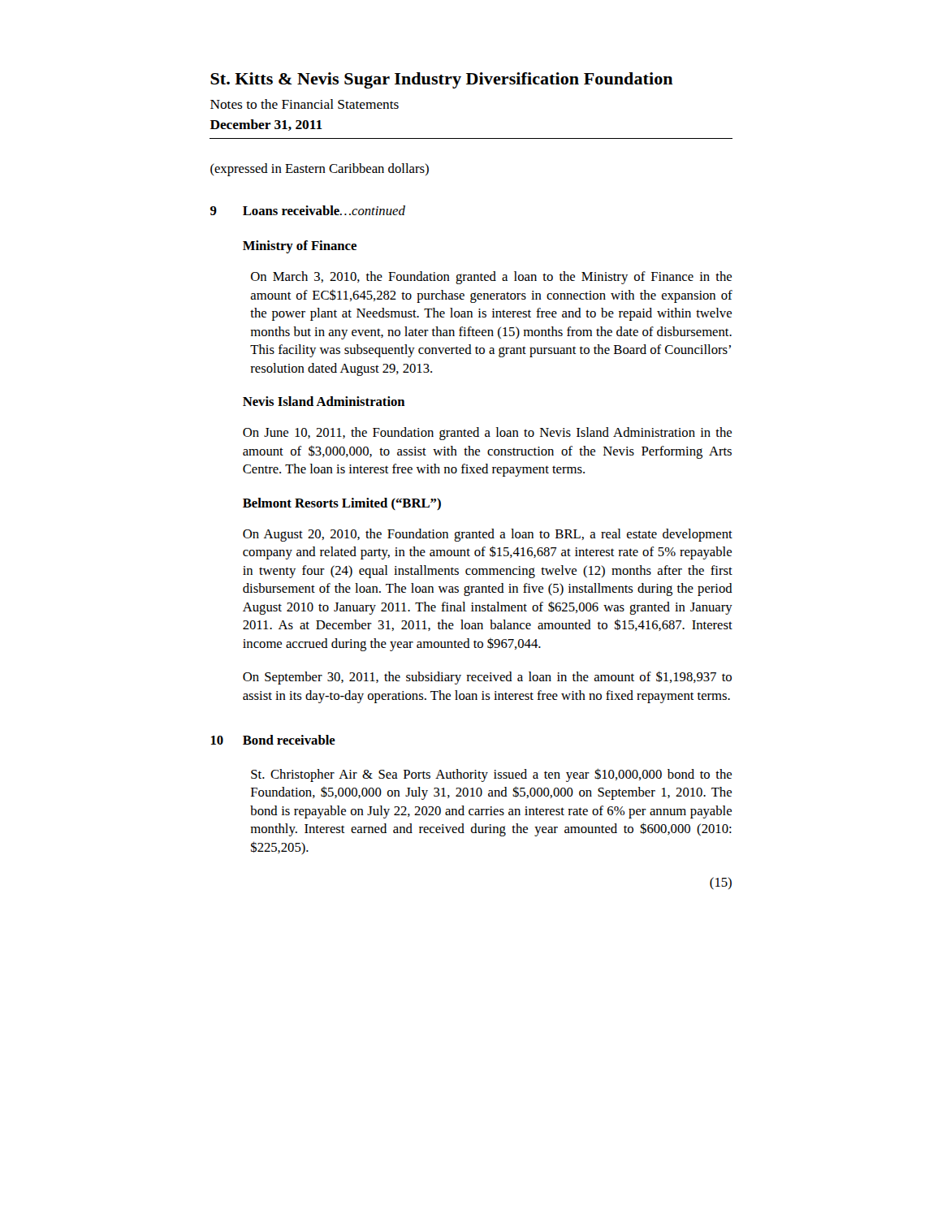St. Kitts & Nevis Sugar Industry Diversification Foundation
Notes to the Financial Statements
December 31, 2011
(expressed in Eastern Caribbean dollars)
9 Loans receivable…continued
Ministry of Finance
On March 3, 2010, the Foundation granted a loan to the Ministry of Finance in the amount of EC$11,645,282 to purchase generators in connection with the expansion of the power plant at Needsmust. The loan is interest free and to be repaid within twelve months but in any event, no later than fifteen (15) months from the date of disbursement. This facility was subsequently converted to a grant pursuant to the Board of Councillors’ resolution dated August 29, 2013.
Nevis Island Administration
On June 10, 2011, the Foundation granted a loan to Nevis Island Administration in the amount of $3,000,000, to assist with the construction of the Nevis Performing Arts Centre. The loan is interest free with no fixed repayment terms.
Belmont Resorts Limited (“BRL”)
On August 20, 2010, the Foundation granted a loan to BRL, a real estate development company and related party, in the amount of $15,416,687 at interest rate of 5% repayable in twenty four (24) equal installments commencing twelve (12) months after the first disbursement of the loan. The loan was granted in five (5) installments during the period August 2010 to January 2011. The final instalment of $625,006 was granted in January 2011. As at December 31, 2011, the loan balance amounted to $15,416,687. Interest income accrued during the year amounted to $967,044.
On September 30, 2011, the subsidiary received a loan in the amount of $1,198,937 to assist in its day-to-day operations. The loan is interest free with no fixed repayment terms.
10 Bond receivable
St. Christopher Air & Sea Ports Authority issued a ten year $10,000,000 bond to the Foundation, $5,000,000 on July 31, 2010 and $5,000,000 on September 1, 2010. The bond is repayable on July 22, 2020 and carries an interest rate of 6% per annum payable monthly. Interest earned and received during the year amounted to $600,000 (2010: $225,205).
(15)